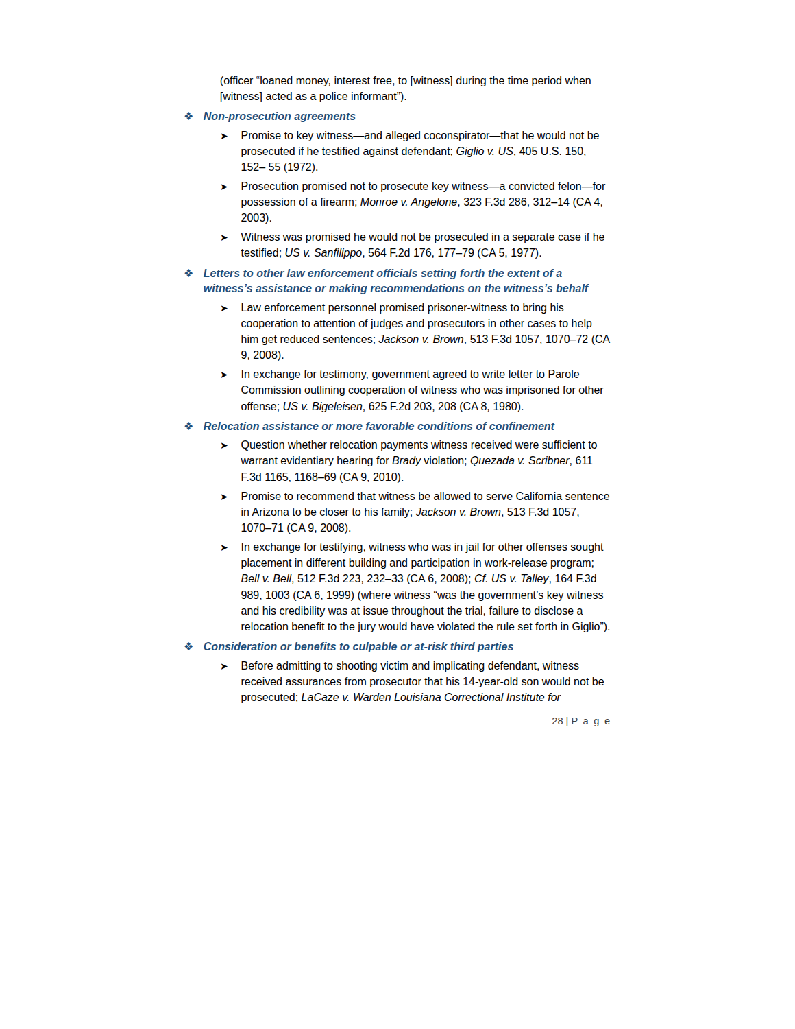(officer “loaned money, interest free, to [witness] during the time period when [witness] acted as a police informant”).
Non-prosecution agreements
Promise to key witness—and alleged coconspirator—that he would not be prosecuted if he testified against defendant; Giglio v. US, 405 U.S. 150, 152– 55 (1972).
Prosecution promised not to prosecute key witness—a convicted felon—for possession of a firearm; Monroe v. Angelone, 323 F.3d 286, 312–14 (CA 4, 2003).
Witness was promised he would not be prosecuted in a separate case if he testified; US v. Sanfilippo, 564 F.2d 176, 177–79 (CA 5, 1977).
Letters to other law enforcement officials setting forth the extent of a witness’s assistance or making recommendations on the witness’s behalf
Law enforcement personnel promised prisoner-witness to bring his cooperation to attention of judges and prosecutors in other cases to help him get reduced sentences; Jackson v. Brown, 513 F.3d 1057, 1070–72 (CA 9, 2008).
In exchange for testimony, government agreed to write letter to Parole Commission outlining cooperation of witness who was imprisoned for other offense; US v. Bigeleisen, 625 F.2d 203, 208 (CA 8, 1980).
Relocation assistance or more favorable conditions of confinement
Question whether relocation payments witness received were sufficient to warrant evidentiary hearing for Brady violation; Quezada v. Scribner, 611 F.3d 1165, 1168–69 (CA 9, 2010).
Promise to recommend that witness be allowed to serve California sentence in Arizona to be closer to his family; Jackson v. Brown, 513 F.3d 1057, 1070–71 (CA 9, 2008).
In exchange for testifying, witness who was in jail for other offenses sought placement in different building and participation in work-release program; Bell v. Bell, 512 F.3d 223, 232–33 (CA 6, 2008); Cf. US v. Talley, 164 F.3d 989, 1003 (CA 6, 1999) (where witness “was the government’s key witness and his credibility was at issue throughout the trial, failure to disclose a relocation benefit to the jury would have violated the rule set forth in Giglio”).
Consideration or benefits to culpable or at-risk third parties
Before admitting to shooting victim and implicating defendant, witness received assurances from prosecutor that his 14-year-old son would not be prosecuted; LaCaze v. Warden Louisiana Correctional Institute for
28 | P a g e